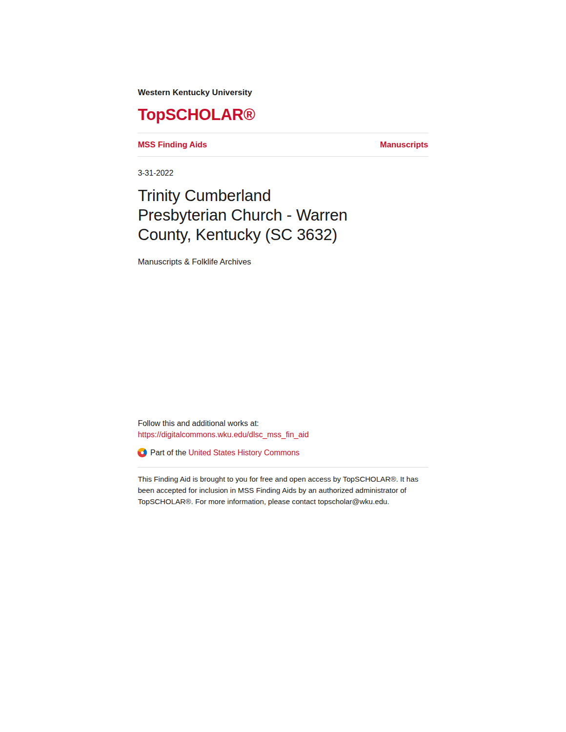Western Kentucky University
TopSCHOLAR®
MSS Finding Aids Manuscripts
3-31-2022
Trinity Cumberland Presbyterian Church - Warren County, Kentucky (SC 3632)
Manuscripts & Folklife Archives
Follow this and additional works at: https://digitalcommons.wku.edu/dlsc_mss_fin_aid
Part of the United States History Commons
This Finding Aid is brought to you for free and open access by TopSCHOLAR®. It has been accepted for inclusion in MSS Finding Aids by an authorized administrator of TopSCHOLAR®. For more information, please contact topscholar@wku.edu.